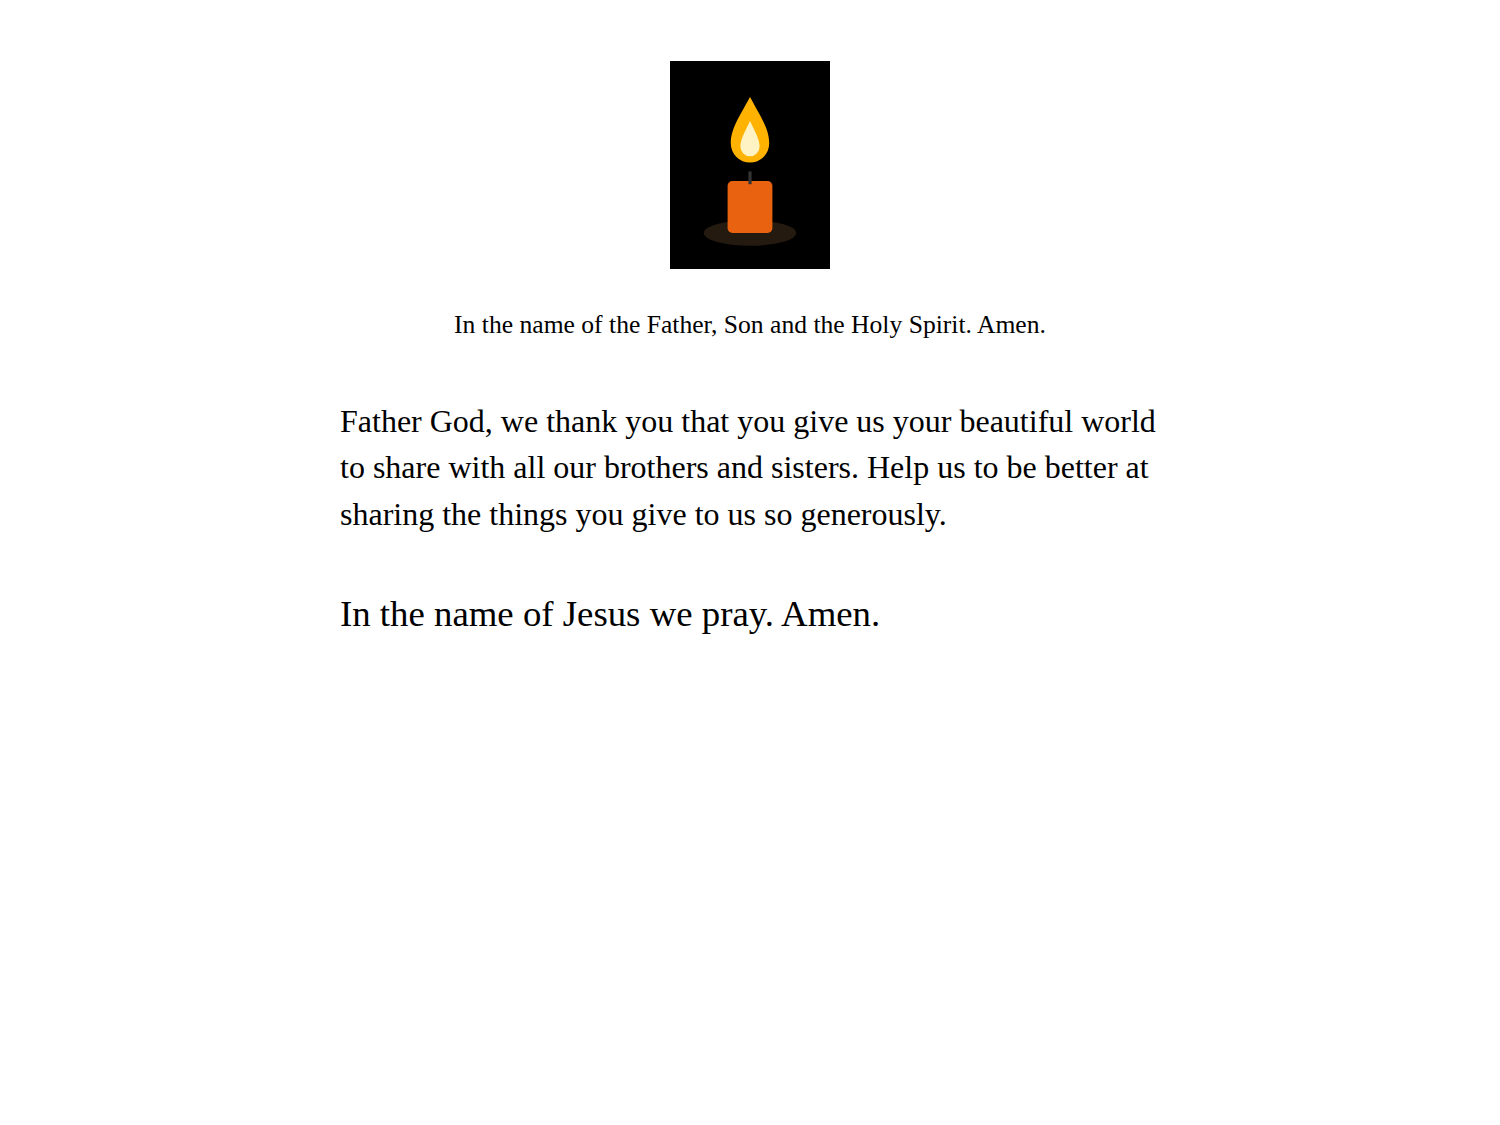In the name of the Father, Son and the Holy Spirit. Amen.
Father God, we thank you that you give us your beautiful world to share with all our brothers and sisters. Help us to be better at sharing the things you give to us so generously.
In the name of Jesus we pray. Amen.